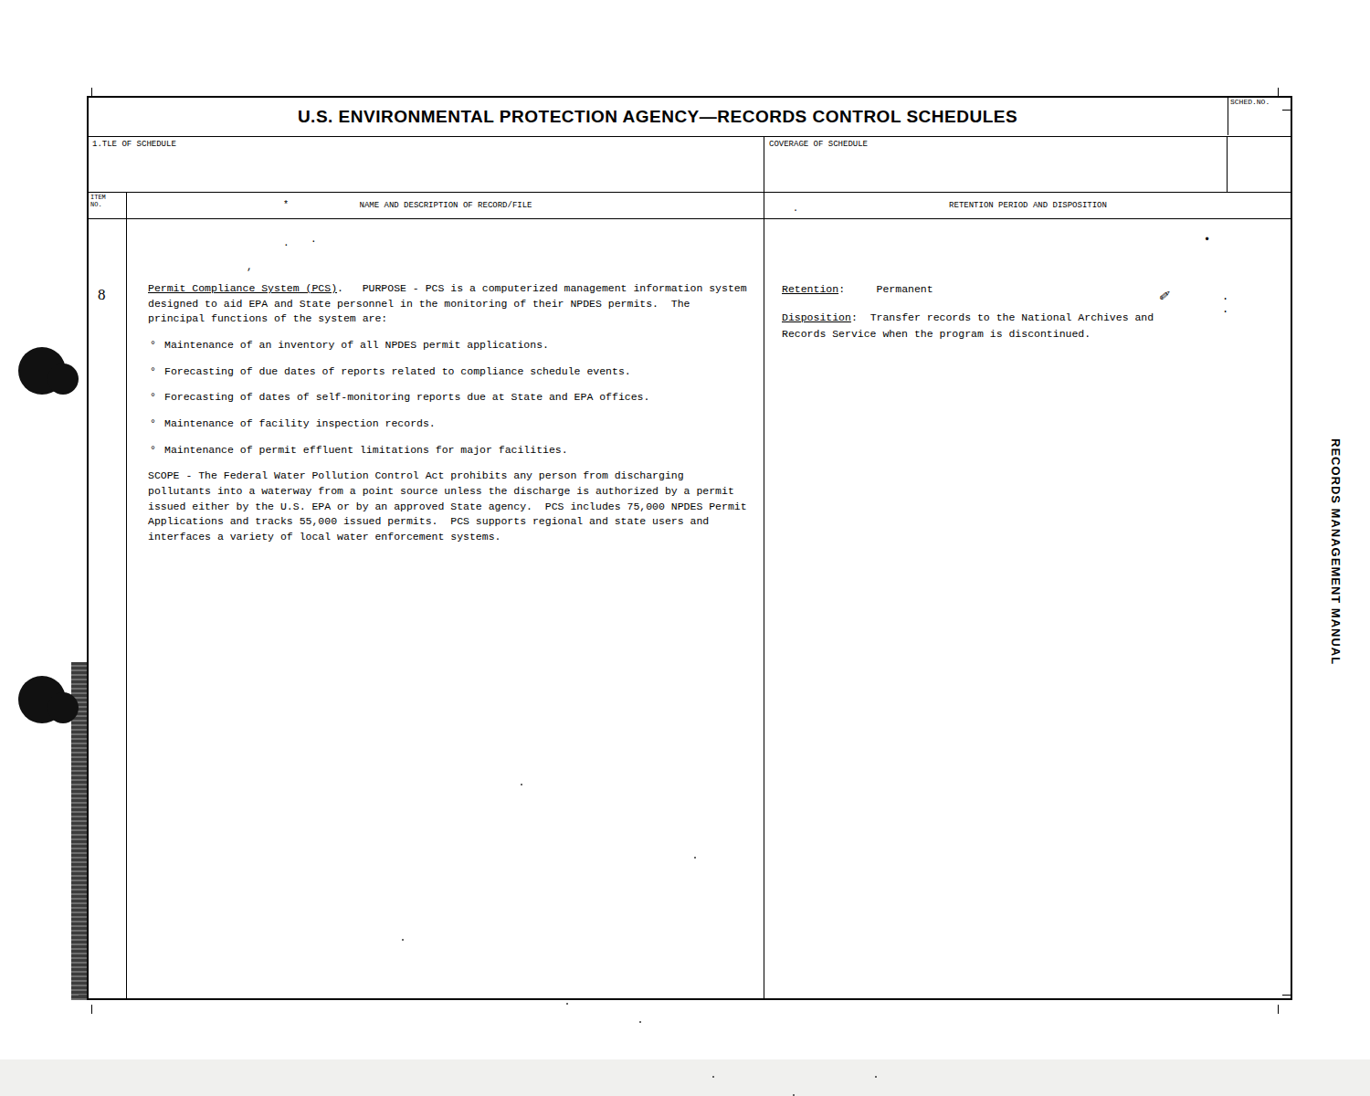U.S. ENVIRONMENTAL PROTECTION AGENCY—RECORDS CONTROL SCHEDULES
SCHED.NO.
1.TLE OF SCHEDULE
COVERAGE OF SCHEDULE
ITEM
NO.
*NAME AND DESCRIPTION OF RECORD/FILE
. RETENTION PERIOD AND DISPOSITION
8
.
.
,
Permit Compliance System (PCS). PURPOSE - PCS is a computerized management information system designed to aid EPA and State personnel in the monitoring of their NPDES permits. The principal functions of the system are:
Maintenance of an inventory of all NPDES permit applications.
Forecasting of due dates of reports related to compliance schedule events.
Forecasting of dates of self-monitoring reports due at State and EPA offices.
Maintenance of facility inspection records.
Maintenance of permit effluent limitations for major facilities.
SCOPE - The Federal Water Pollution Control Act prohibits any person from discharging pollutants into a waterway from a point source unless the discharge is authorized by a permit issued either by the U.S. EPA or by an approved State agency. PCS includes 75,000 NPDES Permit Applications and tracks 55,000 issued permits. PCS supports regional and state users and interfaces a variety of local water enforcement systems.
•
✐
. .
Retention: Permanent
Disposition: Transfer records to the National Archives and
Records Service when the program is discontinued.
RECORDS MANAGEMENT MANUAL